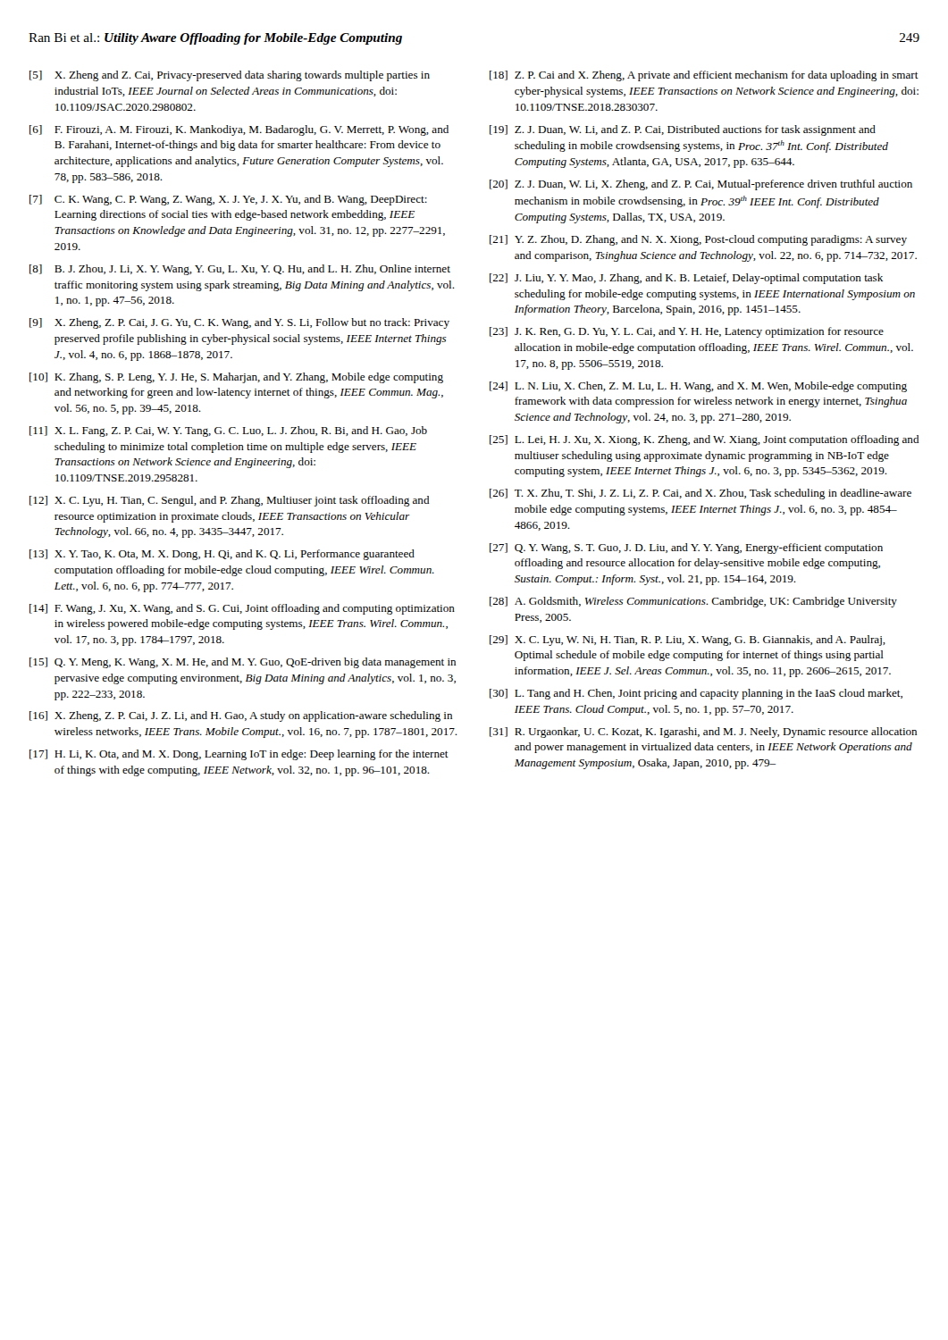Ran Bi et al.: Utility Aware Offloading for Mobile-Edge Computing
249
[5] X. Zheng and Z. Cai, Privacy-preserved data sharing towards multiple parties in industrial IoTs, IEEE Journal on Selected Areas in Communications, doi: 10.1109/JSAC.2020.2980802.
[6] F. Firouzi, A. M. Firouzi, K. Mankodiya, M. Badaroglu, G. V. Merrett, P. Wong, and B. Farahani, Internet-of-things and big data for smarter healthcare: From device to architecture, applications and analytics, Future Generation Computer Systems, vol. 78, pp. 583–586, 2018.
[7] C. K. Wang, C. P. Wang, Z. Wang, X. J. Ye, J. X. Yu, and B. Wang, DeepDirect: Learning directions of social ties with edge-based network embedding, IEEE Transactions on Knowledge and Data Engineering, vol. 31, no. 12, pp. 2277–2291, 2019.
[8] B. J. Zhou, J. Li, X. Y. Wang, Y. Gu, L. Xu, Y. Q. Hu, and L. H. Zhu, Online internet traffic monitoring system using spark streaming, Big Data Mining and Analytics, vol. 1, no. 1, pp. 47–56, 2018.
[9] X. Zheng, Z. P. Cai, J. G. Yu, C. K. Wang, and Y. S. Li, Follow but no track: Privacy preserved profile publishing in cyber-physical social systems, IEEE Internet Things J., vol. 4, no. 6, pp. 1868–1878, 2017.
[10] K. Zhang, S. P. Leng, Y. J. He, S. Maharjan, and Y. Zhang, Mobile edge computing and networking for green and low-latency internet of things, IEEE Commun. Mag., vol. 56, no. 5, pp. 39–45, 2018.
[11] X. L. Fang, Z. P. Cai, W. Y. Tang, G. C. Luo, L. J. Zhou, R. Bi, and H. Gao, Job scheduling to minimize total completion time on multiple edge servers, IEEE Transactions on Network Science and Engineering, doi: 10.1109/TNSE.2019.2958281.
[12] X. C. Lyu, H. Tian, C. Sengul, and P. Zhang, Multiuser joint task offloading and resource optimization in proximate clouds, IEEE Transactions on Vehicular Technology, vol. 66, no. 4, pp. 3435–3447, 2017.
[13] X. Y. Tao, K. Ota, M. X. Dong, H. Qi, and K. Q. Li, Performance guaranteed computation offloading for mobile-edge cloud computing, IEEE Wirel. Commun. Lett., vol. 6, no. 6, pp. 774–777, 2017.
[14] F. Wang, J. Xu, X. Wang, and S. G. Cui, Joint offloading and computing optimization in wireless powered mobile-edge computing systems, IEEE Trans. Wirel. Commun., vol. 17, no. 3, pp. 1784–1797, 2018.
[15] Q. Y. Meng, K. Wang, X. M. He, and M. Y. Guo, QoE-driven big data management in pervasive edge computing environment, Big Data Mining and Analytics, vol. 1, no. 3, pp. 222–233, 2018.
[16] X. Zheng, Z. P. Cai, J. Z. Li, and H. Gao, A study on application-aware scheduling in wireless networks, IEEE Trans. Mobile Comput., vol. 16, no. 7, pp. 1787–1801, 2017.
[17] H. Li, K. Ota, and M. X. Dong, Learning IoT in edge: Deep learning for the internet of things with edge computing, IEEE Network, vol. 32, no. 1, pp. 96–101, 2018.
[18] Z. P. Cai and X. Zheng, A private and efficient mechanism for data uploading in smart cyber-physical systems, IEEE Transactions on Network Science and Engineering, doi: 10.1109/TNSE.2018.2830307.
[19] Z. J. Duan, W. Li, and Z. P. Cai, Distributed auctions for task assignment and scheduling in mobile crowdsensing systems, in Proc. 37th Int. Conf. Distributed Computing Systems, Atlanta, GA, USA, 2017, pp. 635–644.
[20] Z. J. Duan, W. Li, X. Zheng, and Z. P. Cai, Mutual-preference driven truthful auction mechanism in mobile crowdsensing, in Proc. 39th IEEE Int. Conf. Distributed Computing Systems, Dallas, TX, USA, 2019.
[21] Y. Z. Zhou, D. Zhang, and N. X. Xiong, Post-cloud computing paradigms: A survey and comparison, Tsinghua Science and Technology, vol. 22, no. 6, pp. 714–732, 2017.
[22] J. Liu, Y. Y. Mao, J. Zhang, and K. B. Letaief, Delay-optimal computation task scheduling for mobile-edge computing systems, in IEEE International Symposium on Information Theory, Barcelona, Spain, 2016, pp. 1451–1455.
[23] J. K. Ren, G. D. Yu, Y. L. Cai, and Y. H. He, Latency optimization for resource allocation in mobile-edge computation offloading, IEEE Trans. Wirel. Commun., vol. 17, no. 8, pp. 5506–5519, 2018.
[24] L. N. Liu, X. Chen, Z. M. Lu, L. H. Wang, and X. M. Wen, Mobile-edge computing framework with data compression for wireless network in energy internet, Tsinghua Science and Technology, vol. 24, no. 3, pp. 271–280, 2019.
[25] L. Lei, H. J. Xu, X. Xiong, K. Zheng, and W. Xiang, Joint computation offloading and multiuser scheduling using approximate dynamic programming in NB-IoT edge computing system, IEEE Internet Things J., vol. 6, no. 3, pp. 5345–5362, 2019.
[26] T. X. Zhu, T. Shi, J. Z. Li, Z. P. Cai, and X. Zhou, Task scheduling in deadline-aware mobile edge computing systems, IEEE Internet Things J., vol. 6, no. 3, pp. 4854–4866, 2019.
[27] Q. Y. Wang, S. T. Guo, J. D. Liu, and Y. Y. Yang, Energy-efficient computation offloading and resource allocation for delay-sensitive mobile edge computing, Sustain. Comput.: Inform. Syst., vol. 21, pp. 154–164, 2019.
[28] A. Goldsmith, Wireless Communications. Cambridge, UK: Cambridge University Press, 2005.
[29] X. C. Lyu, W. Ni, H. Tian, R. P. Liu, X. Wang, G. B. Giannakis, and A. Paulraj, Optimal schedule of mobile edge computing for internet of things using partial information, IEEE J. Sel. Areas Commun., vol. 35, no. 11, pp. 2606–2615, 2017.
[30] L. Tang and H. Chen, Joint pricing and capacity planning in the IaaS cloud market, IEEE Trans. Cloud Comput., vol. 5, no. 1, pp. 57–70, 2017.
[31] R. Urgaonkar, U. C. Kozat, K. Igarashi, and M. J. Neely, Dynamic resource allocation and power management in virtualized data centers, in IEEE Network Operations and Management Symposium, Osaka, Japan, 2010, pp. 479–